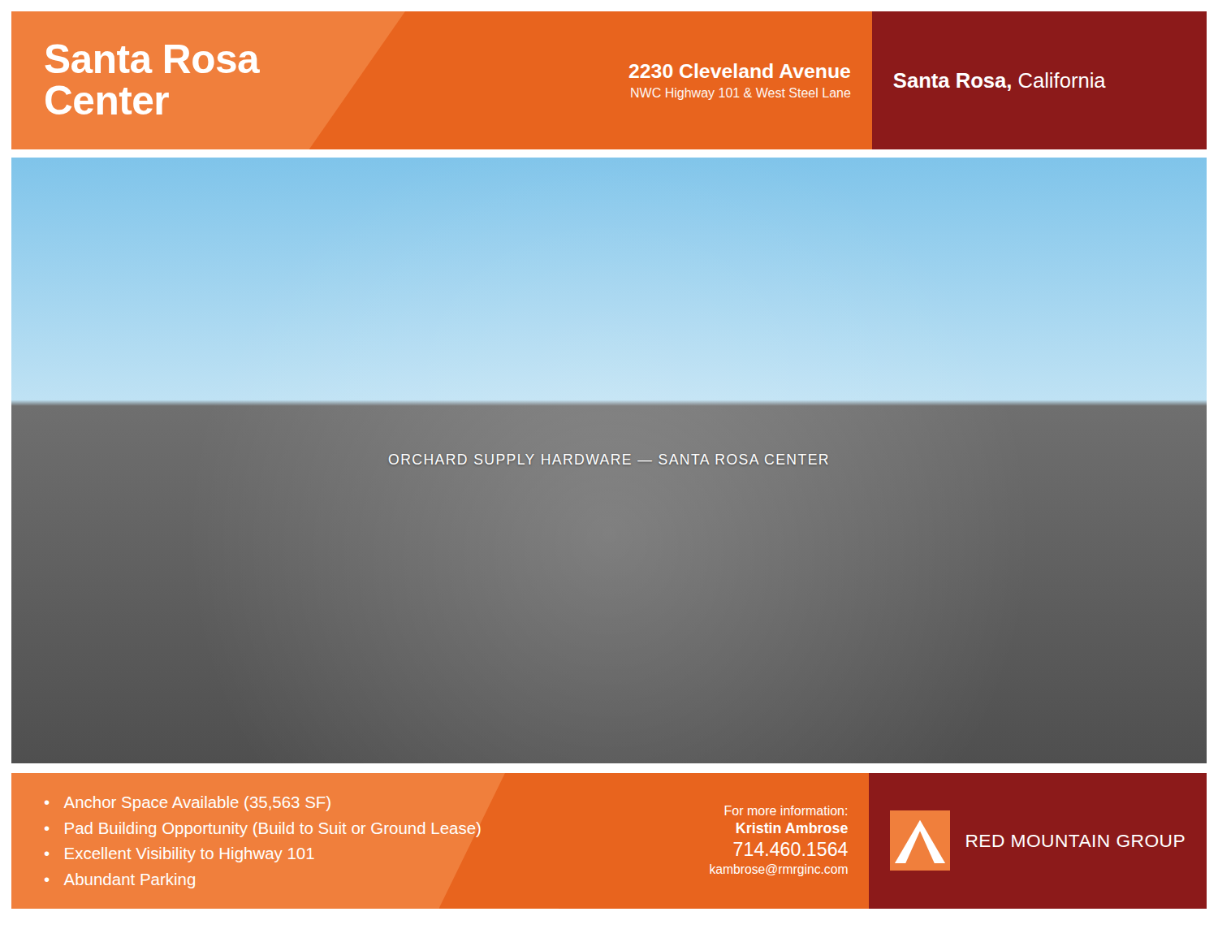Santa Rosa
Center
2230 Cleveland Avenue
NWC Highway 101 & West Steel Lane
Santa Rosa, California
Orchard Supply Hardware — Santa Rosa Center
Exterior photograph of the Santa Rosa Center shopping center showing the Orchard Supply Hardware storefront with a timber-truss entry canopy, patio umbrellas, and cars parked in the lot.
Anchor Space Available (35,563 SF)
Pad Building Opportunity (Build to Suit or Ground Lease)
Excellent Visibility to Highway 101
Abundant Parking
For more information:
Kristin Ambrose
714.460.1564 kambrose@rmrginc.com
RED MOUNTAIN GROUP